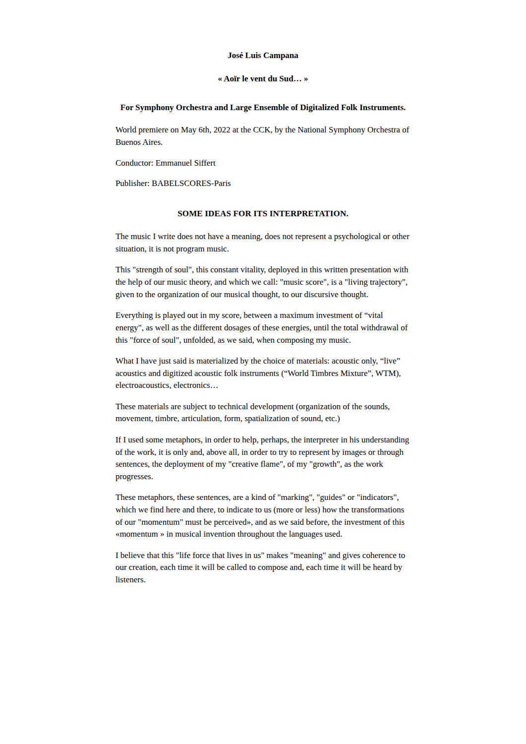José Luis Campana
« Aoïr le vent du Sud… »
For Symphony Orchestra and Large Ensemble of Digitalized Folk Instruments.
World premiere on May 6th, 2022 at the CCK, by the National Symphony Orchestra of Buenos Aires.
Conductor: Emmanuel Siffert
Publisher: BABELSCORES-Paris
SOME IDEAS FOR ITS INTERPRETATION.
The music I write does not have a meaning, does not represent a psychological or other situation, it is not program music.
This "strength of soul", this constant vitality, deployed in this written presentation with the help of our music theory, and which we call: "music score", is a "living trajectory", given to the organization of our musical thought, to our discursive thought.
Everything is played out in my score, between a maximum investment of “vital energy", as well as the different dosages of these energies, until the total withdrawal of this "force of soul", unfolded, as we said, when composing my music.
What I have just said is materialized by the choice of materials: acoustic only, “live” acoustics and digitized acoustic folk instruments (“World Timbres Mixture”, WTM), electroacoustics, electronics…
These materials are subject to technical development (organization of the sounds, movement, timbre, articulation, form, spatialization of sound, etc.)
If I used some metaphors, in order to help, perhaps, the interpreter in his understanding of the work, it is only and, above all, in order to try to represent by images or through sentences, the deployment of my "creative flame", of my "growth", as the work progresses.
These metaphors, these sentences, are a kind of "marking", "guides" or "indicators", which we find here and there, to indicate to us (more or less) how the transformations of our "momentum" must be perceived», and as we said before, the investment of this «momentum » in musical invention throughout the languages used.
I believe that this "life force that lives in us" makes "meaning" and gives coherence to our creation, each time it will be called to compose and, each time it will be heard by listeners.